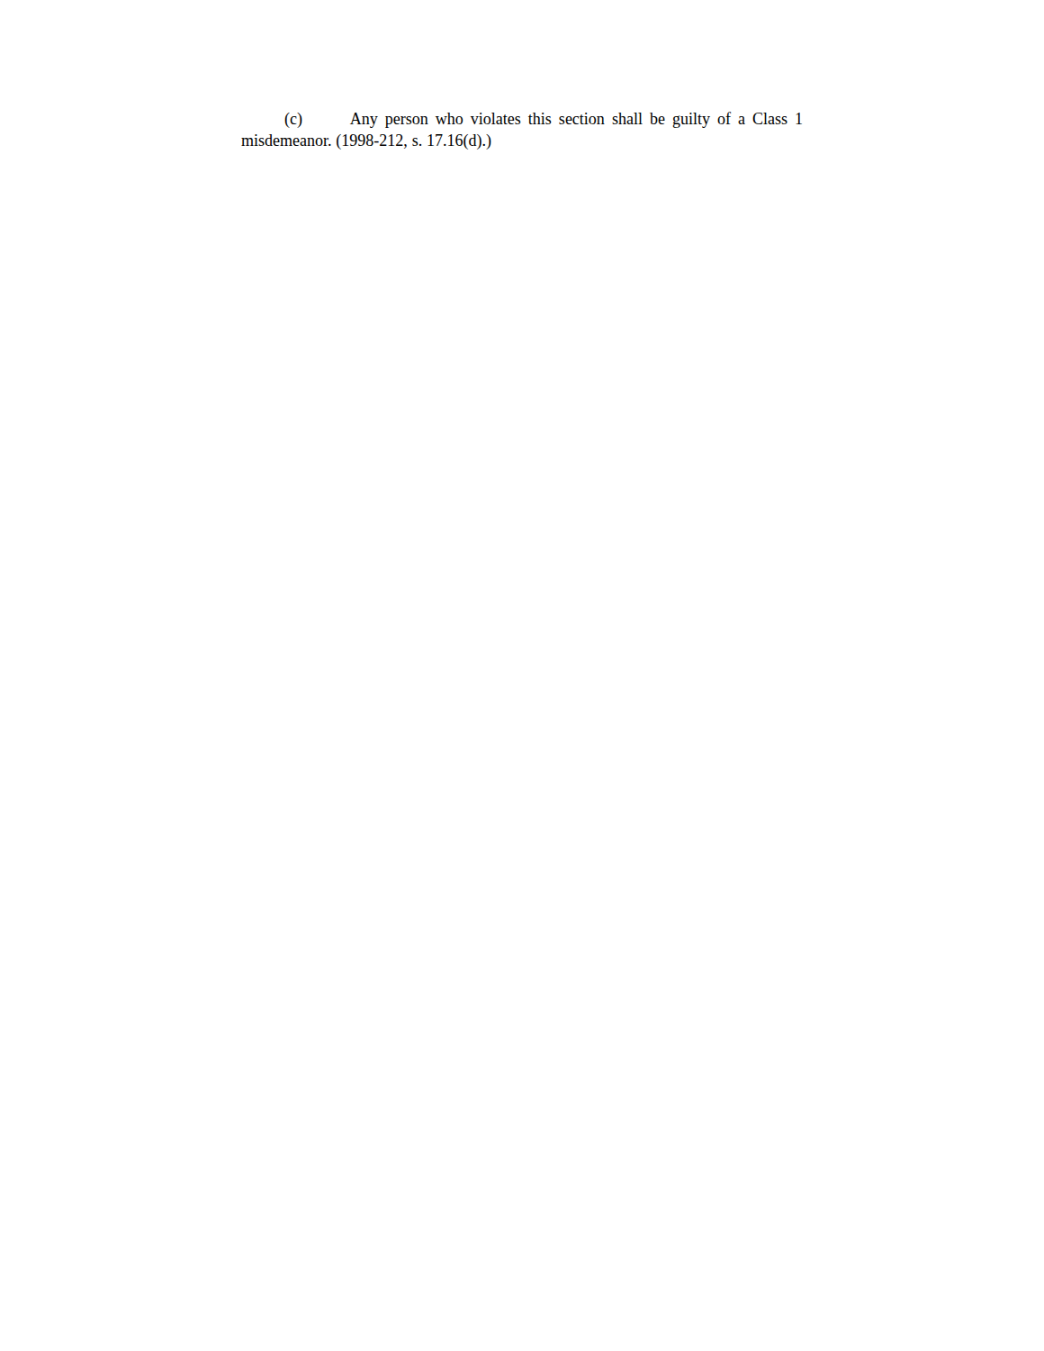(c) Any person who violates this section shall be guilty of a Class 1 misdemeanor. (1998-212, s. 17.16(d).)